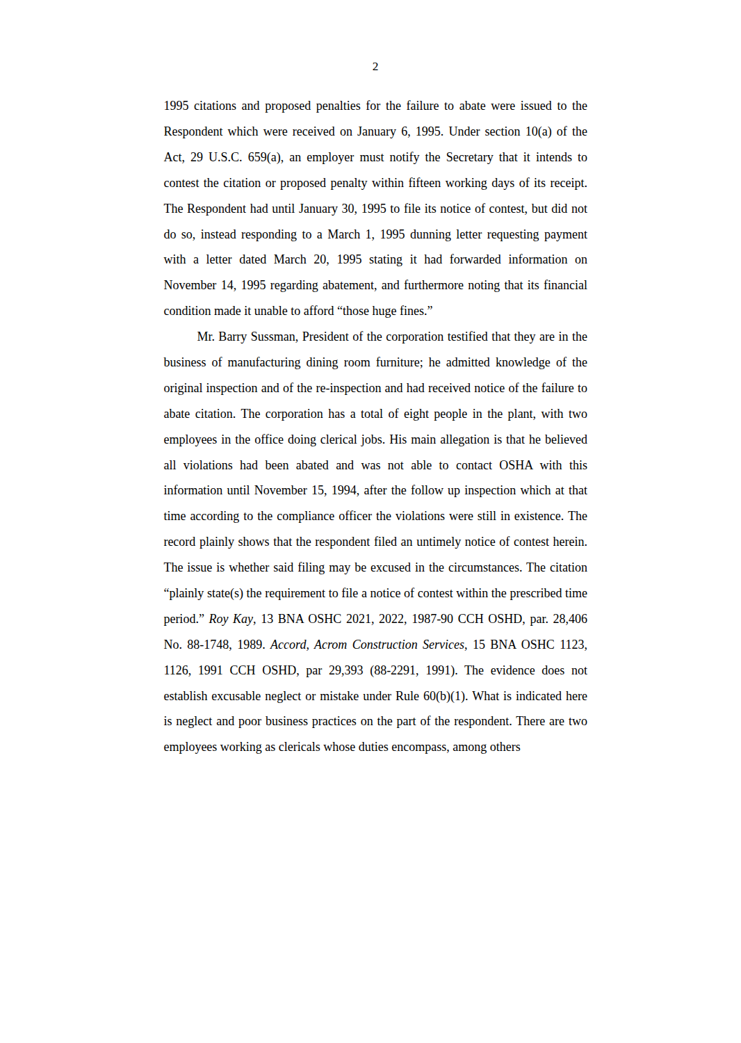2
1995 citations and proposed penalties for the failure to abate were issued to the Respondent which were received on January 6, 1995. Under section 10(a) of the Act, 29 U.S.C. 659(a), an employer must notify the Secretary that it intends to contest the citation or proposed penalty within fifteen working days of its receipt. The Respondent had until January 30, 1995 to file its notice of contest, but did not do so, instead responding to a March 1, 1995 dunning letter requesting payment with a letter dated March 20, 1995 stating it had forwarded information on November 14, 1995 regarding abatement, and furthermore noting that its financial condition made it unable to afford “those huge fines.”
Mr. Barry Sussman, President of the corporation testified that they are in the business of manufacturing dining room furniture; he admitted knowledge of the original inspection and of the re-inspection and had received notice of the failure to abate citation. The corporation has a total of eight people in the plant, with two employees in the office doing clerical jobs. His main allegation is that he believed all violations had been abated and was not able to contact OSHA with this information until November 15, 1994, after the follow up inspection which at that time according to the compliance officer the violations were still in existence. The record plainly shows that the respondent filed an untimely notice of contest herein. The issue is whether said filing may be excused in the circumstances. The citation “plainly state(s) the requirement to file a notice of contest within the prescribed time period.” Roy Kay, 13 BNA OSHC 2021, 2022, 1987-90 CCH OSHD, par. 28,406 No. 88-1748, 1989. Accord, Acrom Construction Services, 15 BNA OSHC 1123, 1126, 1991 CCH OSHD, par 29,393 (88-2291, 1991). The evidence does not establish excusable neglect or mistake under Rule 60(b)(1). What is indicated here is neglect and poor business practices on the part of the respondent. There are two employees working as clericals whose duties encompass, among others